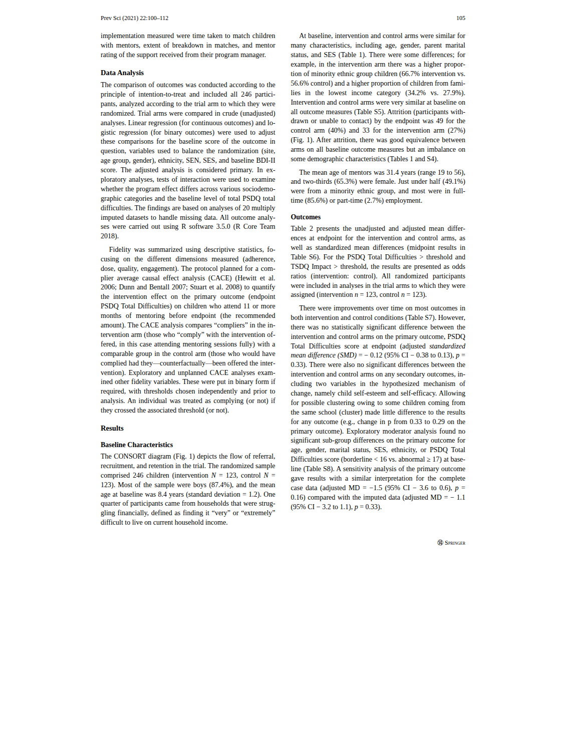Prev Sci (2021) 22:100–112 105
implementation measured were time taken to match children with mentors, extent of breakdown in matches, and mentor rating of the support received from their program manager.
Data Analysis
The comparison of outcomes was conducted according to the principle of intention-to-treat and included all 246 participants, analyzed according to the trial arm to which they were randomized. Trial arms were compared in crude (unadjusted) analyses. Linear regression (for continuous outcomes) and logistic regression (for binary outcomes) were used to adjust these comparisons for the baseline score of the outcome in question, variables used to balance the randomization (site, age group, gender), ethnicity, SEN, SES, and baseline BDI-II score. The adjusted analysis is considered primary. In exploratory analyses, tests of interaction were used to examine whether the program effect differs across various sociodemographic categories and the baseline level of total PSDQ total difficulties. The findings are based on analyses of 20 multiply imputed datasets to handle missing data. All outcome analyses were carried out using R software 3.5.0 (R Core Team 2018).
Fidelity was summarized using descriptive statistics, focusing on the different dimensions measured (adherence, dose, quality, engagement). The protocol planned for a complier average causal effect analysis (CACE) (Hewitt et al. 2006; Dunn and Bentall 2007; Stuart et al. 2008) to quantify the intervention effect on the primary outcome (endpoint PSDQ Total Difficulties) on children who attend 11 or more months of mentoring before endpoint (the recommended amount). The CACE analysis compares “compliers” in the intervention arm (those who “comply” with the intervention offered, in this case attending mentoring sessions fully) with a comparable group in the control arm (those who would have complied had they—counterfactually—been offered the intervention). Exploratory and unplanned CACE analyses examined other fidelity variables. These were put in binary form if required, with thresholds chosen independently and prior to analysis. An individual was treated as complying (or not) if they crossed the associated threshold (or not).
Results
Baseline Characteristics
The CONSORT diagram (Fig. 1) depicts the flow of referral, recruitment, and retention in the trial. The randomized sample comprised 246 children (intervention N = 123, control N = 123). Most of the sample were boys (87.4%), and the mean age at baseline was 8.4 years (standard deviation = 1.2). One quarter of participants came from households that were struggling financially, defined as finding it “very” or “extremely” difficult to live on current household income.
At baseline, intervention and control arms were similar for many characteristics, including age, gender, parent marital status, and SES (Table 1). There were some differences; for example, in the intervention arm there was a higher proportion of minority ethnic group children (66.7% intervention vs. 56.6% control) and a higher proportion of children from families in the lowest income category (34.2% vs. 27.9%). Intervention and control arms were very similar at baseline on all outcome measures (Table S5). Attrition (participants withdrawn or unable to contact) by the endpoint was 49 for the control arm (40%) and 33 for the intervention arm (27%) (Fig. 1). After attrition, there was good equivalence between arms on all baseline outcome measures but an imbalance on some demographic characteristics (Tables 1 and S4).
The mean age of mentors was 31.4 years (range 19 to 56), and two-thirds (65.3%) were female. Just under half (49.1%) were from a minority ethnic group, and most were in full-time (85.6%) or part-time (2.7%) employment.
Outcomes
Table 2 presents the unadjusted and adjusted mean differences at endpoint for the intervention and control arms, as well as standardized mean differences (midpoint results in Table S6). For the PSDQ Total Difficulties > threshold and TSDQ Impact > threshold, the results are presented as odds ratios (intervention: control). All randomized participants were included in analyses in the trial arms to which they were assigned (intervention n = 123, control n = 123).
There were improvements over time on most outcomes in both intervention and control conditions (Table S7). However, there was no statistically significant difference between the intervention and control arms on the primary outcome, PSDQ Total Difficulties score at endpoint (adjusted standardized mean difference (SMD) = − 0.12 (95% CI − 0.38 to 0.13), p = 0.33). There were also no significant differences between the intervention and control arms on any secondary outcomes, including two variables in the hypothesized mechanism of change, namely child self-esteem and self-efficacy. Allowing for possible clustering owing to some children coming from the same school (cluster) made little difference to the results for any outcome (e.g., change in p from 0.33 to 0.29 on the primary outcome). Exploratory moderator analysis found no significant sub-group differences on the primary outcome for age, gender, marital status, SES, ethnicity, or PSDQ Total Difficulties score (borderline < 16 vs. abnormal ≥ 17) at baseline (Table S8). A sensitivity analysis of the primary outcome gave results with a similar interpretation for the complete case data (adjusted MD = −1.5 (95% CI − 3.6 to 0.6), p = 0.16) compared with the imputed data (adjusted MD = − 1.1 (95% CI − 3.2 to 1.1), p = 0.33).
⑭ Springer